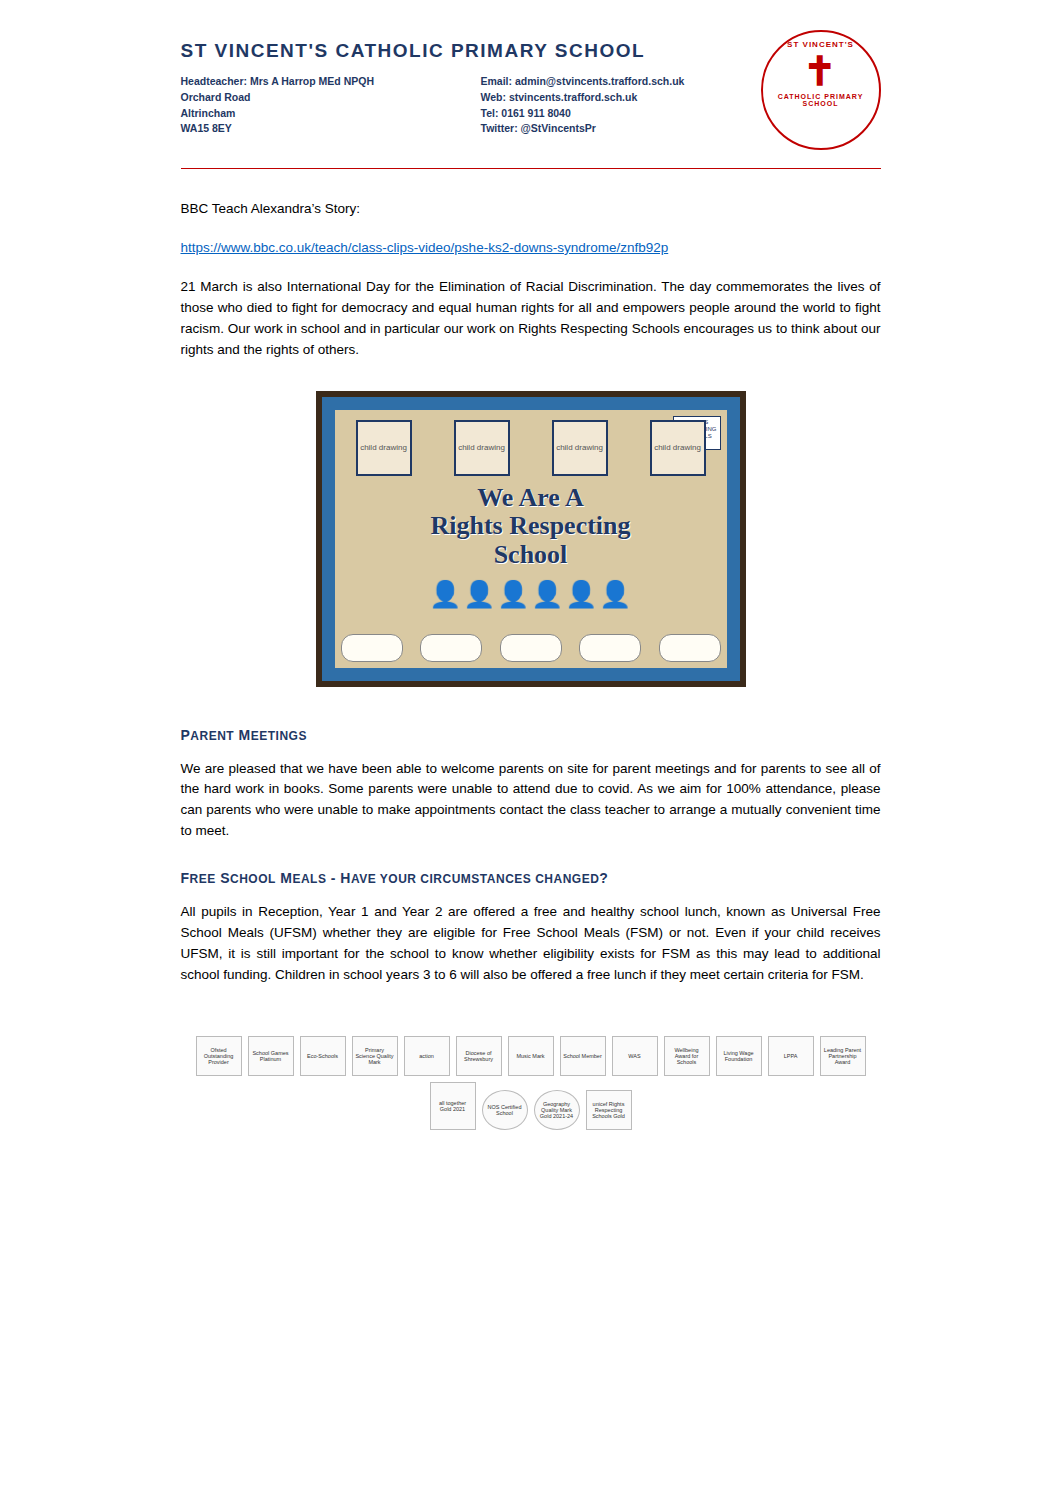ST VINCENT'S CATHOLIC PRIMARY SCHOOL
Headteacher: Mrs A Harrop MEd NPQH
Orchard Road
Altrincham
WA15 8EY
Email: admin@stvincents.trafford.sch.uk
Web: stvincents.trafford.sch.uk
Tel: 0161 911 8040
Twitter: @StVincentsPr
ST VINCENT'S
✝
CATHOLIC PRIMARY SCHOOL
BBC Teach Alexandra’s Story:
https://www.bbc.co.uk/teach/class-clips-video/pshe-ks2-downs-syndrome/znfb92p
21 March is also International Day for the Elimination of Racial Discrimination. The day commemorates the lives of those who died to fight for democracy and equal human rights for all and empowers people around the world to fight racism. Our work in school and in particular our work on Rights Respecting Schools encourages us to think about our rights and the rights of others.
RIGHTS
RESPECTING
SCHOOLS
unicef
child drawing
child drawing
child drawing
child drawing
We Are A
Rights Respecting
School
👤👤👤👤👤👤
PARENT MEETINGS
We are pleased that we have been able to welcome parents on site for parent meetings and for parents to see all of the hard work in books. Some parents were unable to attend due to covid. As we aim for 100% attendance, please can parents who were unable to make appointments contact the class teacher to arrange a mutually convenient time to meet.
FREE SCHOOL MEALS - HAVE YOUR CIRCUMSTANCES CHANGED?
All pupils in Reception, Year 1 and Year 2 are offered a free and healthy school lunch, known as Universal Free School Meals (UFSM) whether they are eligible for Free School Meals (FSM) or not. Even if your child receives UFSM, it is still important for the school to know whether eligibility exists for FSM as this may lead to additional school funding. Children in school years 3 to 6 will also be offered a free lunch if they meet certain criteria for FSM.
Ofsted Outstanding Provider
School Games Platinum
Eco-Schools
Primary Science Quality Mark
action
Diocese of Shrewsbury
Music Mark
School Member
WAS
Wellbeing Award for Schools
Living Wage Foundation
LPPA
Leading Parent Partnership Award
all together Gold 2021
NOS Certified School
Geography Quality Mark Gold 2021-24
unicef Rights Respecting Schools Gold